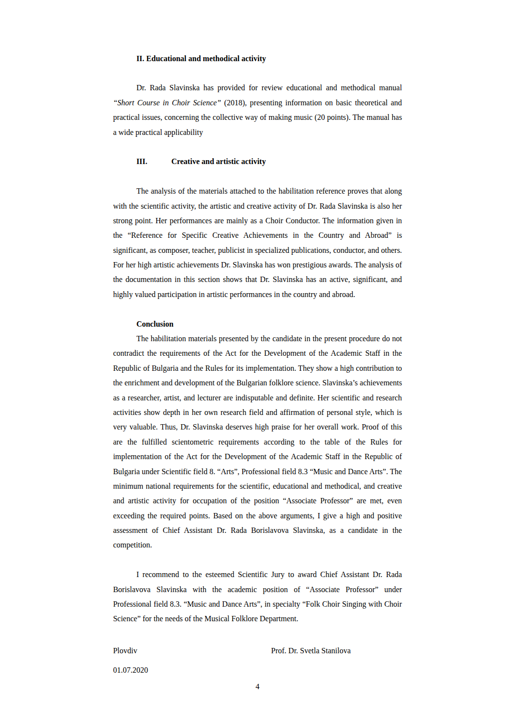II. Educational and methodical activity
Dr. Rada Slavinska has provided for review educational and methodical manual “Short Course in Choir Science” (2018), presenting information on basic theoretical and practical issues, concerning the collective way of making music (20 points). The manual has a wide practical applicability
III. Creative and artistic activity
The analysis of the materials attached to the habilitation reference proves that along with the scientific activity, the artistic and creative activity of Dr. Rada Slavinska is also her strong point. Her performances are mainly as a Choir Conductor. The information given in the “Reference for Specific Creative Achievements in the Country and Abroad” is significant, as composer, teacher, publicist in specialized publications, conductor, and others. For her high artistic achievements Dr. Slavinska has won prestigious awards. The analysis of the documentation in this section shows that Dr. Slavinska has an active, significant, and highly valued participation in artistic performances in the country and abroad.
Conclusion
The habilitation materials presented by the candidate in the present procedure do not contradict the requirements of the Act for the Development of the Academic Staff in the Republic of Bulgaria and the Rules for its implementation. They show a high contribution to the enrichment and development of the Bulgarian folklore science. Slavinska’s achievements as a researcher, artist, and lecturer are indisputable and definite. Her scientific and research activities show depth in her own research field and affirmation of personal style, which is very valuable. Thus, Dr. Slavinska deserves high praise for her overall work. Proof of this are the fulfilled scientometric requirements according to the table of the Rules for implementation of the Act for the Development of the Academic Staff in the Republic of Bulgaria under Scientific field 8. “Arts”, Professional field 8.3 “Music and Dance Arts”. The minimum national requirements for the scientific, educational and methodical, and creative and artistic activity for occupation of the position “Associate Professor” are met, even exceeding the required points. Based on the above arguments, I give a high and positive assessment of Chief Assistant Dr. Rada Borislavova Slavinska, as a candidate in the competition.
I recommend to the esteemed Scientific Jury to award Chief Assistant Dr. Rada Borislavova Slavinska with the academic position of “Associate Professor” under Professional field 8.3. “Music and Dance Arts”, in specialty “Folk Choir Singing with Choir Science” for the needs of the Musical Folklore Department.
Plovdiv Prof. Dr. Svetla Stanilova
01.07.2020
4